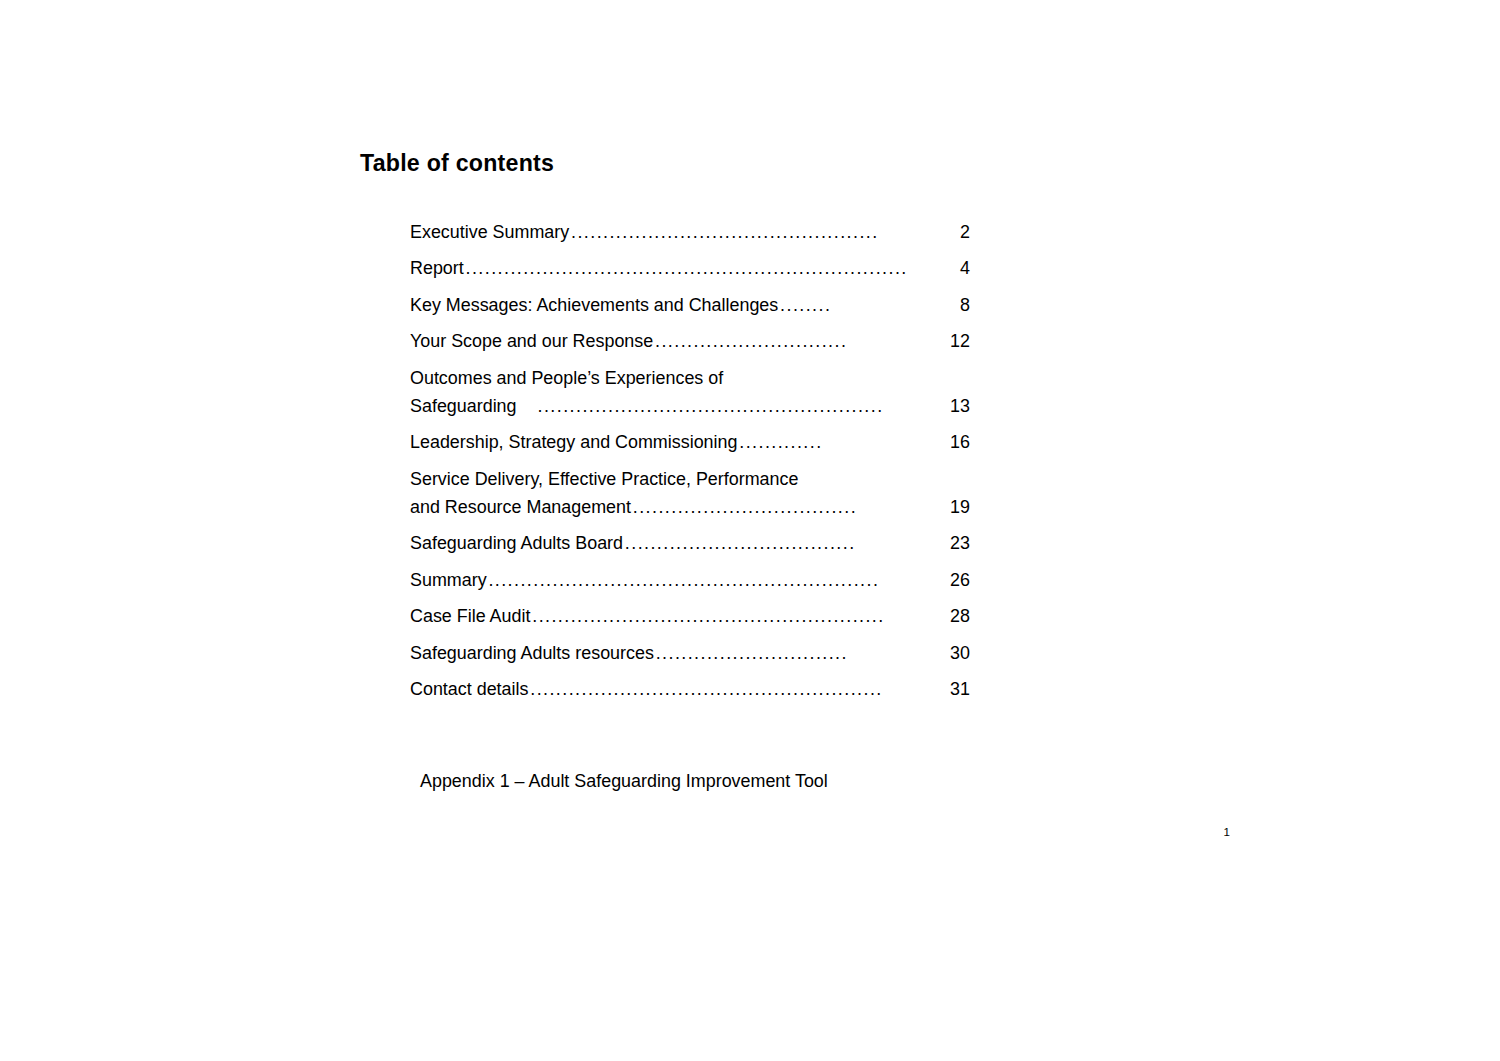Table of contents
Executive Summary ................................................ 2
Report ..................................................................... 4
Key Messages: Achievements and Challenges ........ 8
Your Scope and our Response .............................. 12
Outcomes and People’s Experiences of Safeguarding ...................................................... 13
Leadership, Strategy and Commissioning ............. 16
Service Delivery, Effective Practice, Performance and Resource Management ................................... 19
Safeguarding Adults Board .................................... 23
Summary ............................................................. 26
Case File Audit ....................................................... 28
Safeguarding Adults resources .............................. 30
Contact details ....................................................... 31
Appendix 1 – Adult Safeguarding Improvement Tool
1